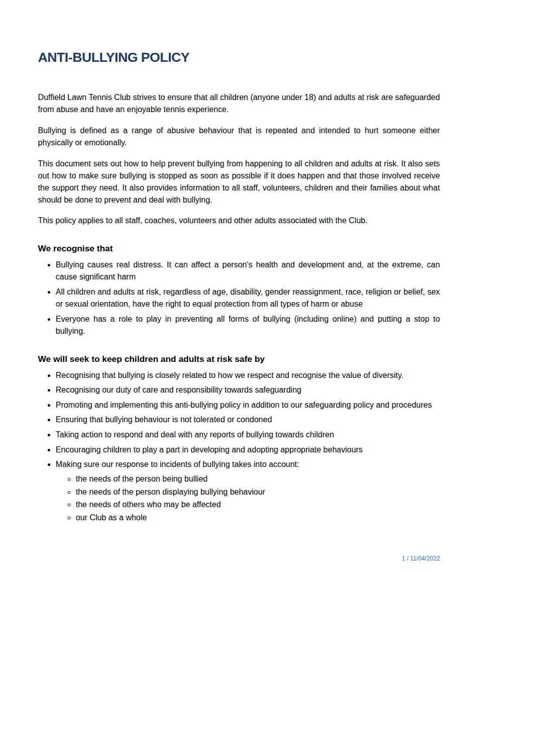ANTI-BULLYING POLICY
Duffield Lawn Tennis Club strives to ensure that all children (anyone under 18) and adults at risk are safeguarded from abuse and have an enjoyable tennis experience.
Bullying is defined as a range of abusive behaviour that is repeated and intended to hurt someone either physically or emotionally.
This document sets out how to help prevent bullying from happening to all children and adults at risk. It also sets out how to make sure bullying is stopped as soon as possible if it does happen and that those involved receive the support they need. It also provides information to all staff, volunteers, children and their families about what should be done to prevent and deal with bullying.
This policy applies to all staff, coaches, volunteers and other adults associated with the Club.
We recognise that
Bullying causes real distress. It can affect a person's health and development and, at the extreme, can cause significant harm
All children and adults at risk, regardless of age, disability, gender reassignment, race, religion or belief, sex or sexual orientation, have the right to equal protection from all types of harm or abuse
Everyone has a role to play in preventing all forms of bullying (including online) and putting a stop to bullying.
We will seek to keep children and adults at risk safe by
Recognising that bullying is closely related to how we respect and recognise the value of diversity.
Recognising our duty of care and responsibility towards safeguarding
Promoting and implementing this anti-bullying policy in addition to our safeguarding policy and procedures
Ensuring that bullying behaviour is not tolerated or condoned
Taking action to respond and deal with any reports of bullying towards children
Encouraging children to play a part in developing and adopting appropriate behaviours
Making sure our response to incidents of bullying takes into account:
the needs of the person being bullied
the needs of the person displaying bullying behaviour
the needs of others who may be affected
our Club as a whole
1 / 11/04/2022